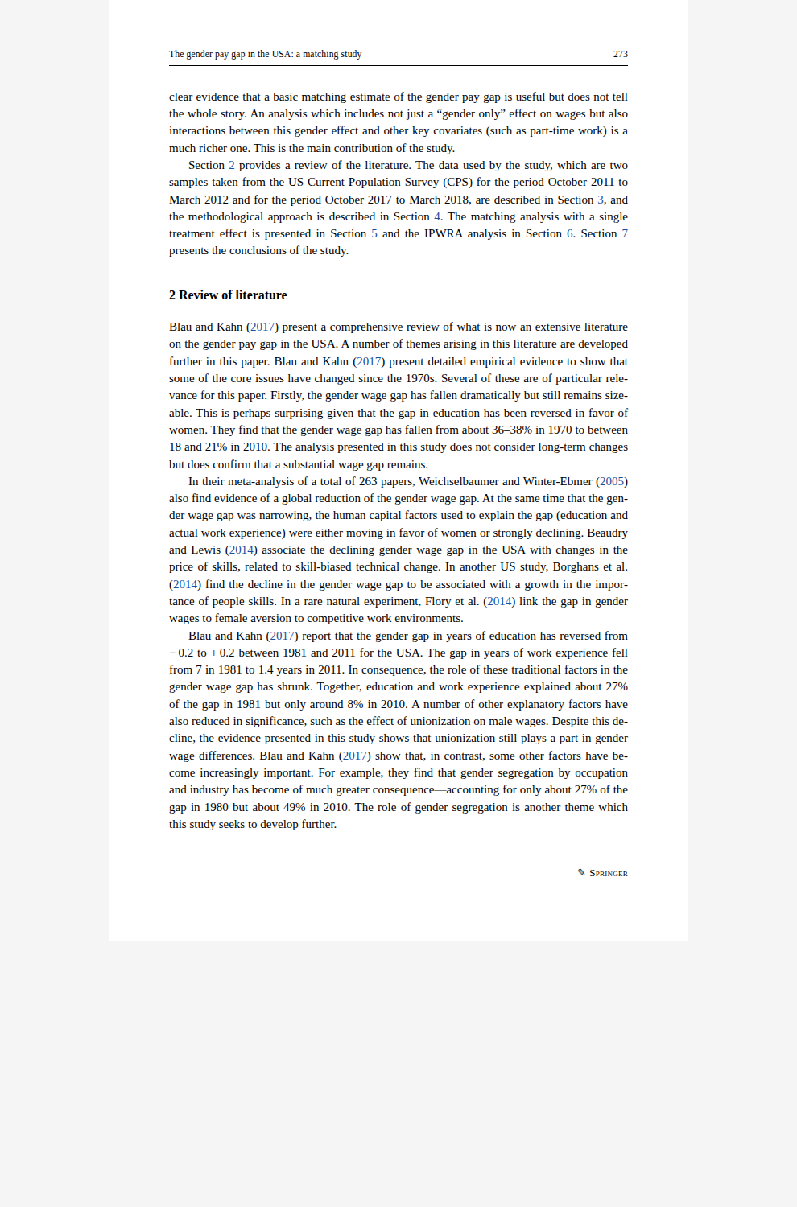The gender pay gap in the USA: a matching study 273
clear evidence that a basic matching estimate of the gender pay gap is useful but does not tell the whole story. An analysis which includes not just a “gender only” effect on wages but also interactions between this gender effect and other key covariates (such as part-time work) is a much richer one. This is the main contribution of the study.
Section 2 provides a review of the literature. The data used by the study, which are two samples taken from the US Current Population Survey (CPS) for the period October 2011 to March 2012 and for the period October 2017 to March 2018, are described in Section 3, and the methodological approach is described in Section 4. The matching analysis with a single treatment effect is presented in Section 5 and the IPWRA analysis in Section 6. Section 7 presents the conclusions of the study.
2 Review of literature
Blau and Kahn (2017) present a comprehensive review of what is now an extensive literature on the gender pay gap in the USA. A number of themes arising in this literature are developed further in this paper. Blau and Kahn (2017) present detailed empirical evidence to show that some of the core issues have changed since the 1970s. Several of these are of particular relevance for this paper. Firstly, the gender wage gap has fallen dramatically but still remains sizeable. This is perhaps surprising given that the gap in education has been reversed in favor of women. They find that the gender wage gap has fallen from about 36–38% in 1970 to between 18 and 21% in 2010. The analysis presented in this study does not consider long-term changes but does confirm that a substantial wage gap remains.
In their meta-analysis of a total of 263 papers, Weichselbaumer and Winter-Ebmer (2005) also find evidence of a global reduction of the gender wage gap. At the same time that the gender wage gap was narrowing, the human capital factors used to explain the gap (education and actual work experience) were either moving in favor of women or strongly declining. Beaudry and Lewis (2014) associate the declining gender wage gap in the USA with changes in the price of skills, related to skill-biased technical change. In another US study, Borghans et al. (2014) find the decline in the gender wage gap to be associated with a growth in the importance of people skills. In a rare natural experiment, Flory et al. (2014) link the gap in gender wages to female aversion to competitive work environments.
Blau and Kahn (2017) report that the gender gap in years of education has reversed from − 0.2 to + 0.2 between 1981 and 2011 for the USA. The gap in years of work experience fell from 7 in 1981 to 1.4 years in 2011. In consequence, the role of these traditional factors in the gender wage gap has shrunk. Together, education and work experience explained about 27% of the gap in 1981 but only around 8% in 2010. A number of other explanatory factors have also reduced in significance, such as the effect of unionization on male wages. Despite this decline, the evidence presented in this study shows that unionization still plays a part in gender wage differences. Blau and Kahn (2017) show that, in contrast, some other factors have become increasingly important. For example, they find that gender segregation by occupation and industry has become of much greater consequence—accounting for only about 27% of the gap in 1980 but about 49% in 2010. The role of gender segregation is another theme which this study seeks to develop further.
✎Springer